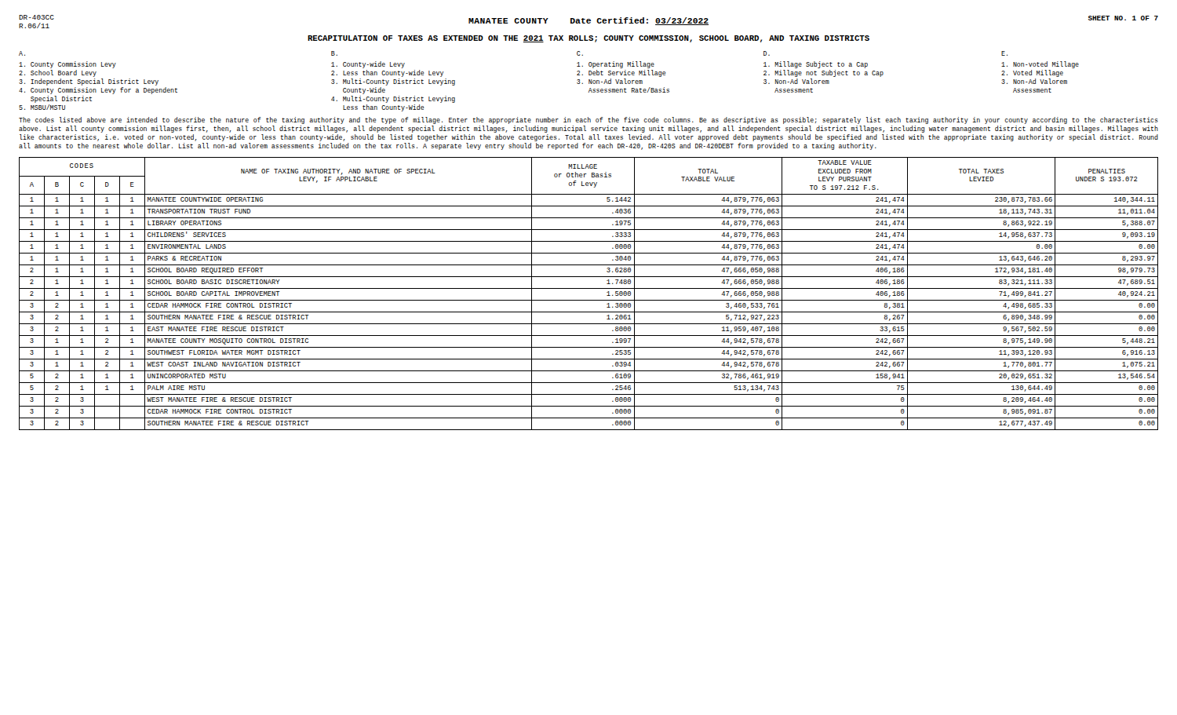DR-403CC
R.06/11
MANATEE COUNTY Date Certified: 03/23/2022
SHEET NO. 1 OF 7
RECAPITULATION OF TAXES AS EXTENDED ON THE 2021 TAX ROLLS; COUNTY COMMISSION, SCHOOL BOARD, AND TAXING DISTRICTS
| A. | B. | C. | D. | E. |
| 1. County Commission Levy 2. School Board Levy 3. Independent Special District Levy 4. County Commission Levy for a Dependent Special District 5. MSBU/MSTU | 1. County-wide Levy 2. Less than County-wide Levy 3. Multi-County District Levying County-Wide 4. Multi-County District Levying Less than County-Wide | 1. Operating Millage 2. Debt Service Millage 3. Non-Ad Valorem Assessment Rate/Basis | 1. Millage Subject to a Cap 2. Millage not Subject to a Cap 3. Non-Ad Valorem Assessment | 1. Non-voted Millage 2. Voted Millage 3. Non-Ad Valorem Assessment |
The codes listed above are intended to describe the nature of the taxing authority and the type of millage. Enter the appropriate number in each of the five code columns. Be as descriptive as possible; separately list each taxing authority in your county according to the characteristics above. List all county commission millages first, then, all school district millages, all dependent special district millages, including municipal service taxing unit millages, and all independent special district millages, including water management district and basin millages. Millages with like characteristics, i.e. voted or non-voted, county-wide or less than county-wide, should be listed together within the above categories. Total all taxes levied. All voter approved debt payments should be specified and listed with the appropriate taxing authority or special district. Round all amounts to the nearest whole dollar. List all non-ad valorem assessments included on the tax rolls. A separate levy entry should be reported for each DR-420, DR-420S and DR-420DEBT form provided to a taxing authority.
| CODES | NAME OF TAXING AUTHORITY, AND NATURE OF SPECIAL LEVY, IF APPLICABLE | MILLAGE or Other Basis of Levy | TOTAL TAXABLE VALUE | TAXABLE VALUE EXCLUDED FROM LEVY PURSUANT TO S 197.212 F.S. | TOTAL TAXES LEVIED | PENALTIES UNDER S 193.072 |
| --- | --- | --- | --- | --- | --- | --- |
| A | B | C | D | E |
| 1 | 1 | 1 | 1 | 1 | MANATEE COUNTYWIDE OPERATING | 5.1442 | 44,879,776,063 | 241,474 | 230,873,783.66 | 140,344.11 |
| 1 | 1 | 1 | 1 | 1 | TRANSPORTATION TRUST FUND | .4036 | 44,879,776,063 | 241,474 | 18,113,743.31 | 11,011.04 |
| 1 | 1 | 1 | 1 | 1 | LIBRARY OPERATIONS | .1975 | 44,879,776,063 | 241,474 | 8,863,922.19 | 5,388.07 |
| 1 | 1 | 1 | 1 | 1 | CHILDRENS' SERVICES | .3333 | 44,879,776,063 | 241,474 | 14,958,637.73 | 9,093.19 |
| 1 | 1 | 1 | 1 | 1 | ENVIRONMENTAL LANDS | .0000 | 44,879,776,063 | 241,474 | 0.00 | 0.00 |
| 1 | 1 | 1 | 1 | 1 | PARKS & RECREATION | .3040 | 44,879,776,063 | 241,474 | 13,643,646.20 | 8,293.97 |
| 2 | 1 | 1 | 1 | 1 | SCHOOL BOARD REQUIRED EFFORT | 3.6280 | 47,666,050,988 | 406,186 | 172,934,181.40 | 98,979.73 |
| 2 | 1 | 1 | 1 | 1 | SCHOOL BOARD BASIC DISCRETIONARY | 1.7480 | 47,666,050,988 | 406,186 | 83,321,111.33 | 47,689.51 |
| 2 | 1 | 1 | 1 | 1 | SCHOOL BOARD CAPITAL IMPROVEMENT | 1.5000 | 47,666,050,988 | 406,186 | 71,499,841.27 | 40,924.21 |
| 3 | 2 | 1 | 1 | 1 | CEDAR HAMMOCK FIRE CONTROL DISTRICT | 1.3000 | 3,460,533,761 | 8,381 | 4,498,685.33 | 0.00 |
| 3 | 2 | 1 | 1 | 1 | SOUTHERN MANATEE FIRE & RESCUE DISTRICT | 1.2061 | 5,712,927,223 | 8,267 | 6,890,348.99 | 0.00 |
| 3 | 2 | 1 | 1 | 1 | EAST MANATEE FIRE RESCUE DISTRICT | .8000 | 11,959,407,108 | 33,615 | 9,567,502.59 | 0.00 |
| 3 | 1 | 1 | 2 | 1 | MANATEE COUNTY MOSQUITO CONTROL DISTRIC | .1997 | 44,942,578,678 | 242,667 | 8,975,149.90 | 5,448.21 |
| 3 | 1 | 1 | 2 | 1 | SOUTHWEST FLORIDA WATER MGMT DISTRICT | .2535 | 44,942,578,678 | 242,667 | 11,393,120.93 | 6,916.13 |
| 3 | 1 | 1 | 2 | 1 | WEST COAST INLAND NAVIGATION DISTRICT | .0394 | 44,942,578,678 | 242,667 | 1,770,801.77 | 1,075.21 |
| 5 | 2 | 1 | 1 | 1 | UNINCORPORATED MSTU | .6109 | 32,786,461,919 | 158,941 | 20,029,651.32 | 13,546.54 |
| 5 | 2 | 1 | 1 | 1 | PALM AIRE MSTU | .2546 | 513,134,743 | 75 | 130,644.49 | 0.00 |
| 3 | 2 | 3 | | | WEST MANATEE FIRE & RESCUE DISTRICT | .0000 | 0 | 0 | 8,209,464.40 | 0.00 |
| 3 | 2 | 3 | | | CEDAR HAMMOCK FIRE CONTROL DISTRICT | .0000 | 0 | 0 | 8,985,091.87 | 0.00 |
| 3 | 2 | 3 | | | SOUTHERN MANATEE FIRE & RESCUE DISTRICT | .0000 | 0 | 0 | 12,677,437.49 | 0.00 |